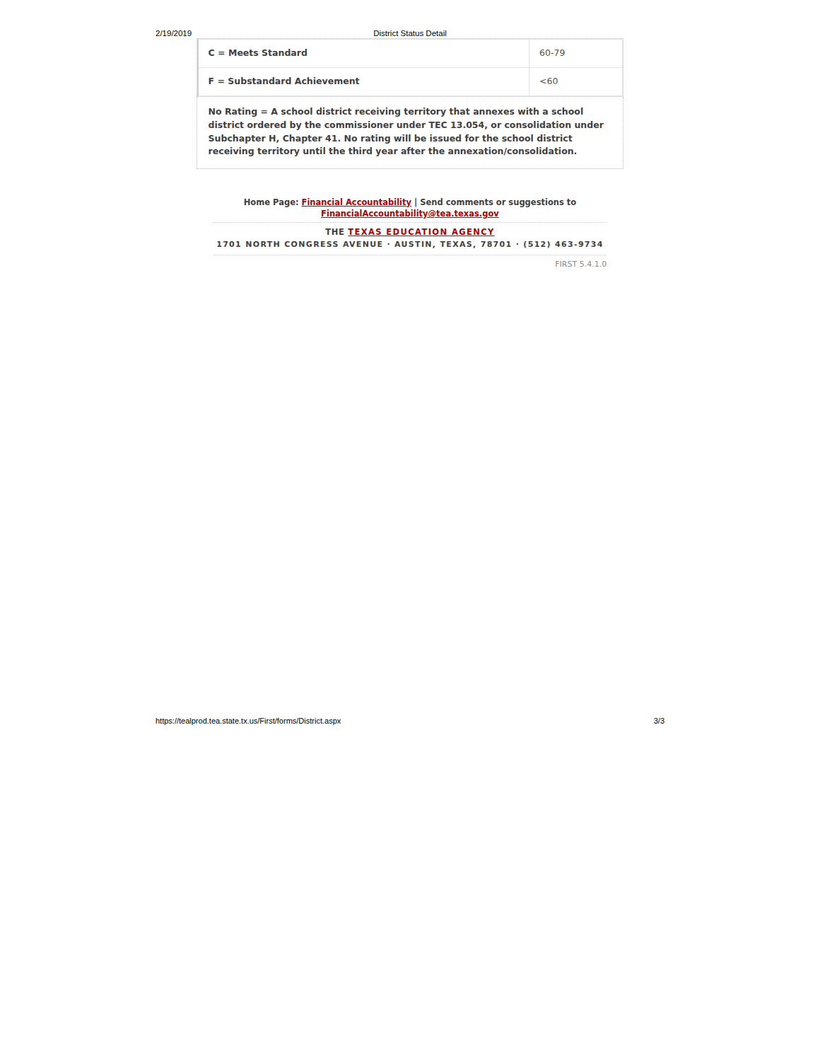2/19/2019
District Status Detail
| C = Meets Standard | 60-79 |
| F = Substandard Achievement | <60 |
No Rating = A school district receiving territory that annexes with a school district ordered by the commissioner under TEC 13.054, or consolidation under Subchapter H, Chapter 41. No rating will be issued for the school district receiving territory until the third year after the annexation/consolidation.
Home Page: Financial Accountability | Send comments or suggestions to FinancialAccountability@tea.texas.gov
THE TEXAS EDUCATION AGENCY
1701 NORTH CONGRESS AVENUE · AUSTIN, TEXAS, 78701 · (512) 463-9734
FIRST 5.4.1.0
https://tealprod.tea.state.tx.us/First/forms/District.aspx
3/3